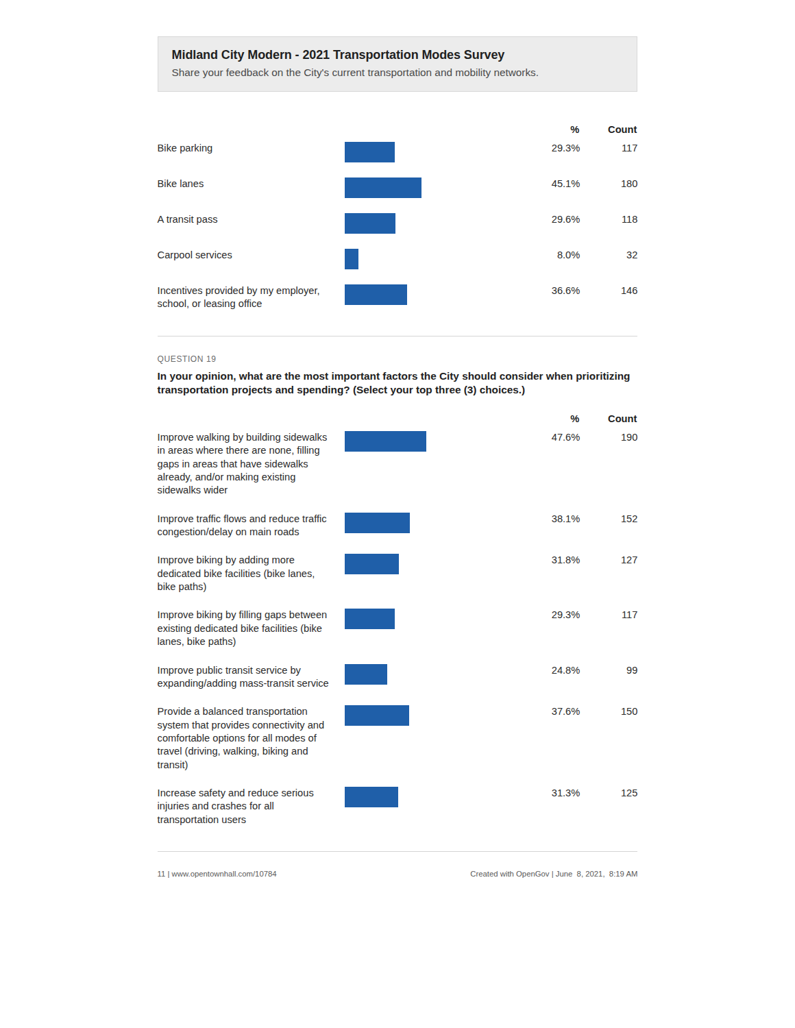Midland City Modern - 2021 Transportation Modes Survey
Share your feedback on the City's current transportation and mobility networks.
| | | % | Count |
| --- | --- | --- | --- |
| Bike parking | | 29.3% | 117 |
| Bike lanes | | 45.1% | 180 |
| A transit pass | | 29.6% | 118 |
| Carpool services | | 8.0% | 32 |
| Incentives provided by my employer, school, or leasing office | | 36.6% | 146 |
QUESTION 19
In your opinion, what are the most important factors the City should consider when prioritizing transportation projects and spending? (Select your top three (3) choices.)
| | | % | Count |
| --- | --- | --- | --- |
| Improve walking by building sidewalks in areas where there are none, filling gaps in areas that have sidewalks already, and/or making existing sidewalks wider | | 47.6% | 190 |
| Improve traffic flows and reduce traffic congestion/delay on main roads | | 38.1% | 152 |
| Improve biking by adding more dedicated bike facilities (bike lanes, bike paths) | | 31.8% | 127 |
| Improve biking by filling gaps between existing dedicated bike facilities (bike lanes, bike paths) | | 29.3% | 117 |
| Improve public transit service by expanding/adding mass-transit service | | 24.8% | 99 |
| Provide a balanced transportation system that provides connectivity and comfortable options for all modes of travel (driving, walking, biking and transit) | | 37.6% | 150 |
| Increase safety and reduce serious injuries and crashes for all transportation users | | 31.3% | 125 |
11 | www.opentownhall.com/10784
Created with OpenGov | June 8, 2021, 8:19 AM